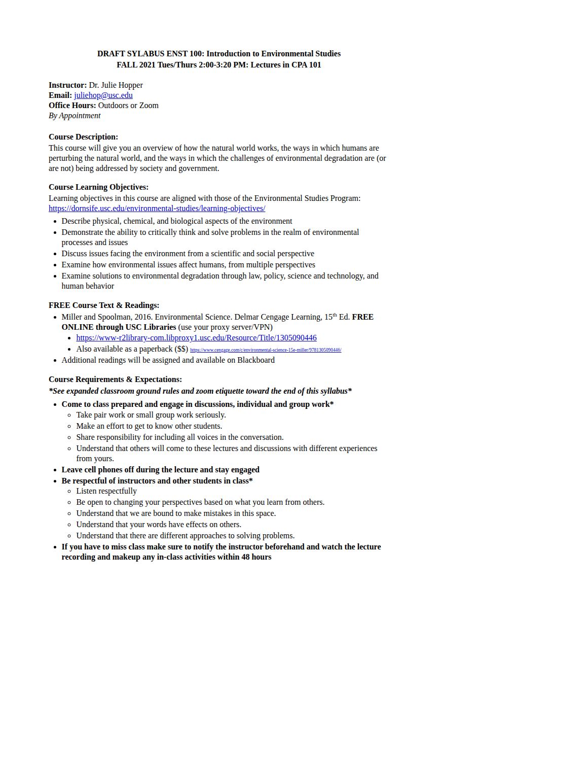DRAFT SYLABUS ENST 100: Introduction to Environmental Studies
FALL 2021 Tues/Thurs 2:00-3:20 PM: Lectures in CPA 101
Instructor: Dr. Julie Hopper
Email: juliehop@usc.edu
Office Hours: Outdoors or Zoom
By Appointment
Course Description:
This course will give you an overview of how the natural world works, the ways in which humans are perturbing the natural world, and the ways in which the challenges of environmental degradation are (or are not) being addressed by society and government.
Course Learning Objectives:
Learning objectives in this course are aligned with those of the Environmental Studies Program: https://dornsife.usc.edu/environmental-studies/learning-objectives/
Describe physical, chemical, and biological aspects of the environment
Demonstrate the ability to critically think and solve problems in the realm of environmental processes and issues
Discuss issues facing the environment from a scientific and social perspective
Examine how environmental issues affect humans, from multiple perspectives
Examine solutions to environmental degradation through law, policy, science and technology, and human behavior
FREE Course Text & Readings:
Miller and Spoolman, 2016. Environmental Science. Delmar Cengage Learning, 15th Ed. FREE ONLINE through USC Libraries (use your proxy server/VPN)
https://www-r2library-com.libproxy1.usc.edu/Resource/Title/1305090446
Also available as a paperback ($$) https://www.cengage.com/c/environmental-science-15e-miller/9781305090446/
Additional readings will be assigned and available on Blackboard
Course Requirements & Expectations:
*See expanded classroom ground rules and zoom etiquette toward the end of this syllabus*
Come to class prepared and engage in discussions, individual and group work*
Take pair work or small group work seriously.
Make an effort to get to know other students.
Share responsibility for including all voices in the conversation.
Understand that others will come to these lectures and discussions with different experiences from yours.
Leave cell phones off during the lecture and stay engaged
Be respectful of instructors and other students in class*
Listen respectfully
Be open to changing your perspectives based on what you learn from others.
Understand that we are bound to make mistakes in this space.
Understand that your words have effects on others.
Understand that there are different approaches to solving problems.
If you have to miss class make sure to notify the instructor beforehand and watch the lecture recording and makeup any in-class activities within 48 hours